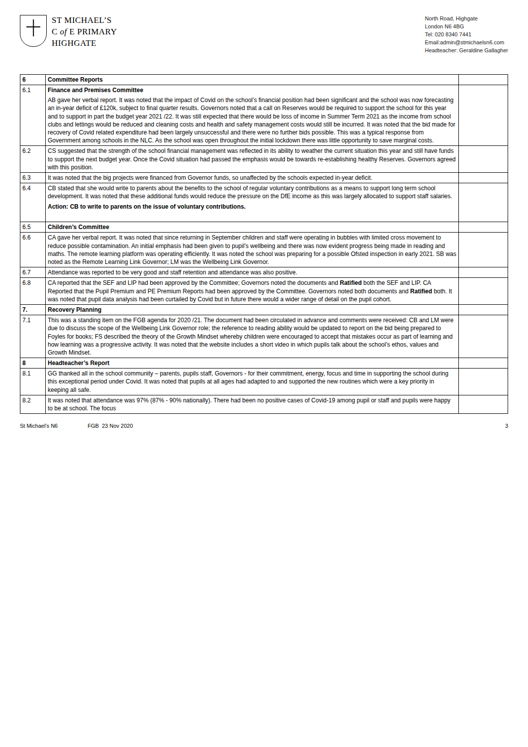ST MICHAEL’S
C of E PRIMARY
HIGHGATE
North Road, Highgate
London N6 4BG
Tel: 020 8340 7441
Email: admin@stmichaelsn6.com
Headteacher: Geraldine Gallagher
3
| 6 | Committee Reports | |
| 6.1 | Finance and Premises Committee AB gave her verbal report. It was noted that the impact of Covid on the school’s financial position had been significant and the school was now forecasting an in-year deficit of £120k, subject to final quarter results. Governors noted that a call on Reserves would be required to support the school for this year and to support in part the budget year 2021 /22. It was still expected that there would be loss of income in Summer Term 2021 as the income from school clubs and lettings would be reduced and cleaning costs and health and safety management costs would still be incurred. It was noted that the bid made for recovery of Covid related expenditure had been largely unsuccessful and there were no further bids possible. This was a typical response from Government among schools in the NLC. As the school was open throughout the initial lockdown there was little opportunity to save marginal costs. | |
| 6.2 | CS suggested that the strength of the school financial management was reflected in its ability to weather the current situation this year and still have funds to support the next budget year. Once the Covid situation had passed the emphasis would be towards re-establishing healthy Reserves. Governors agreed with this position. | |
| 6.3 | It was noted that the big projects were financed from Governor funds, so unaffected by the schools expected in-year deficit. | |
| 6.4 | CB stated that she would write to parents about the benefits to the school of regular voluntary contributions as a means to support long term school development. It was noted that these additional funds would reduce the pressure on the DfE income as this was largely allocated to support staff salaries. Action: CB to write to parents on the issue of voluntary contributions. | |
| 6.5 | Children’s Committee | |
| 6.6 | CA gave her verbal report. It was noted that since returning in September children and staff were operating in bubbles with limited cross movement to reduce possible contamination. An initial emphasis had been given to pupil’s wellbeing and there was now evident progress being made in reading and maths. The remote learning platform was operating efficiently. It was noted the school was preparing for a possible Ofsted inspection in early 2021. SB was noted as the Remote Learning Link Governor; LM was the Wellbeing Link Governor. | |
| 6.7 | Attendance was reported to be very good and staff retention and attendance was also positive. | |
| 6.8 | CA reported that the SEF and LIP had been approved by the Committee; Governors noted the documents and Ratified both the SEF and LIP. CA Reported that the Pupil Premium and PE Premium Reports had been approved by the Committee. Governors noted both documents and Ratified both. It was noted that pupil data analysis had been curtailed by Covid but in future there would a wider range of detail on the pupil cohort. | |
| 7. | Recovery Planning | |
| 7.1 | This was a standing item on the FGB agenda for 2020 /21. The document had been circulated in advance and comments were received: CB and LM were due to discuss the scope of the Wellbeing Link Governor role; the reference to reading ability would be updated to report on the bid being prepared to Foyles for books; FS described the theory of the Growth Mindset whereby children were encouraged to accept that mistakes occur as part of learning and how learning was a progressive activity. It was noted that the website includes a short video in which pupils talk about the school’s ethos, values and Growth Mindset. | |
| 8 | Headteacher’s Report | |
| 8.1 | GG thanked all in the school community – parents, pupils staff, Governors - for their commitment, energy, focus and time in supporting the school during this exceptional period under Covid. It was noted that pupils at all ages had adapted to and supported the new routines which were a key priority in keeping all safe. | |
| 8.2 | It was noted that attendance was 97% (87% - 90% nationally). There had been no positive cases of Covid-19 among pupil or staff and pupils were happy to be at school. The focus | |
St Michael’s N6
FGB 23 Nov 2020
3